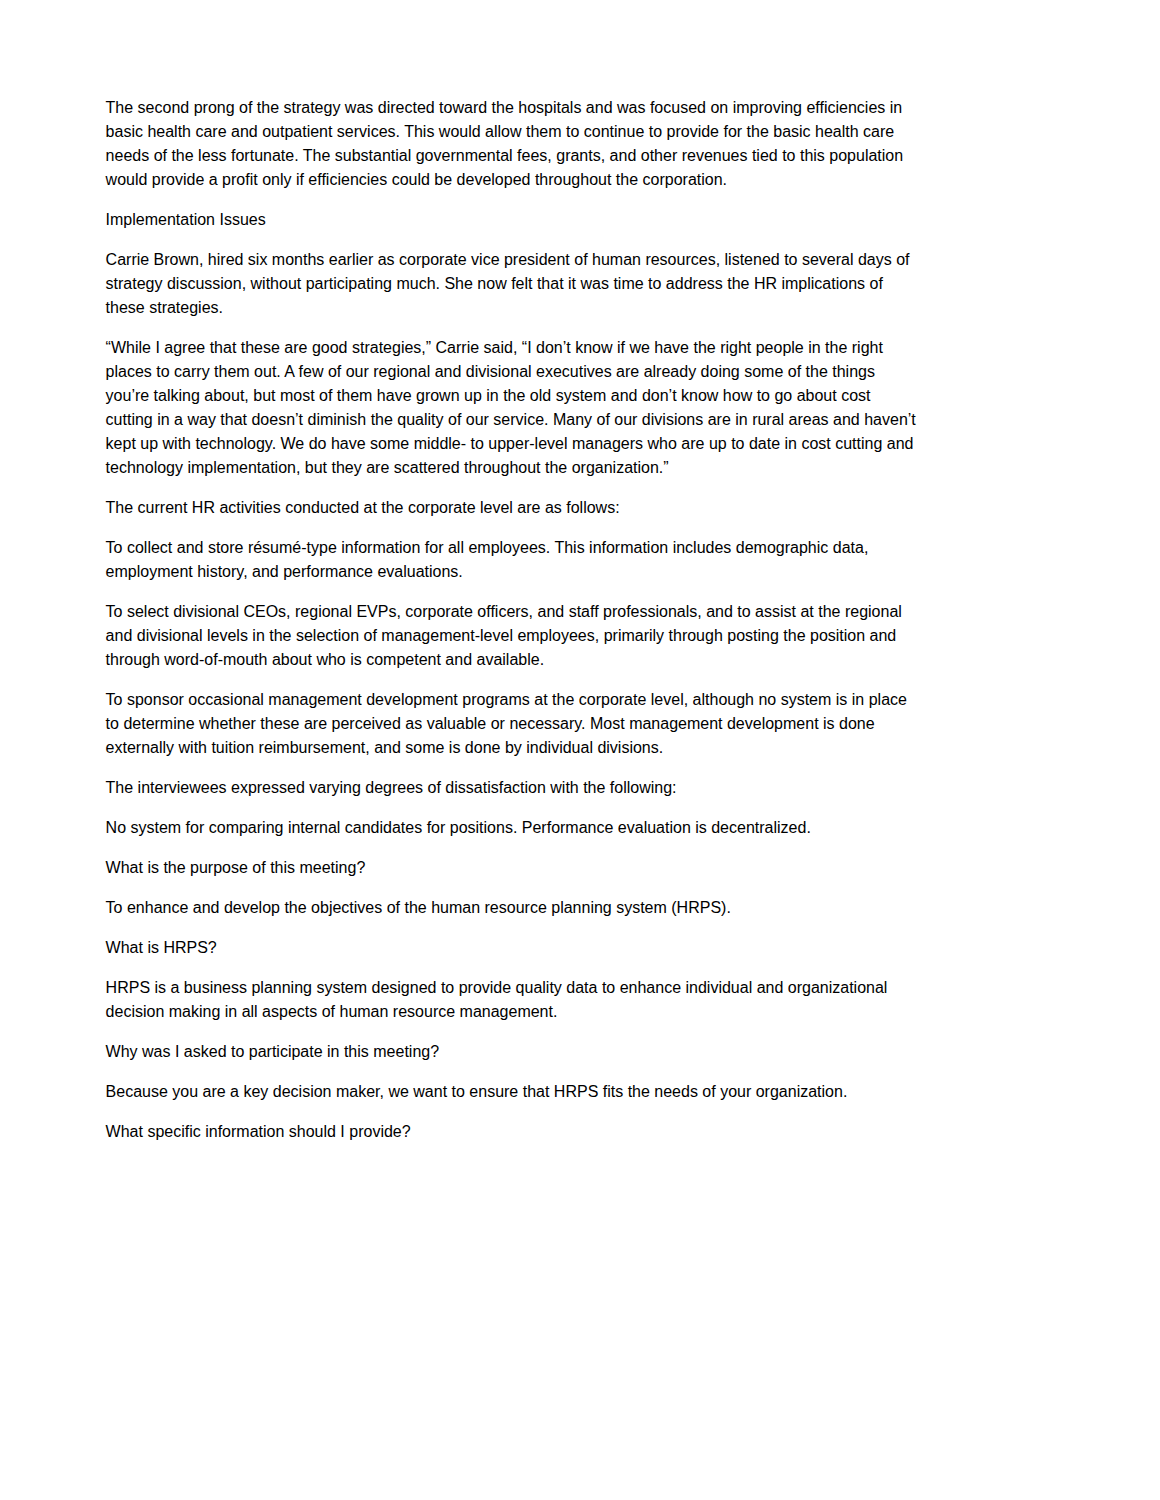The second prong of the strategy was directed toward the hospitals and was focused on improving efficiencies in basic health care and outpatient services. This would allow them to continue to provide for the basic health care needs of the less fortunate. The substantial governmental fees, grants, and other revenues tied to this population would provide a profit only if efficiencies could be developed throughout the corporation.
Implementation Issues
Carrie Brown, hired six months earlier as corporate vice president of human resources, listened to several days of strategy discussion, without participating much. She now felt that it was time to address the HR implications of these strategies.
“While I agree that these are good strategies,” Carrie said, “I don’t know if we have the right people in the right places to carry them out. A few of our regional and divisional executives are already doing some of the things you’re talking about, but most of them have grown up in the old system and don’t know how to go about cost cutting in a way that doesn’t diminish the quality of our service. Many of our divisions are in rural areas and haven’t kept up with technology. We do have some middle- to upper-level managers who are up to date in cost cutting and technology implementation, but they are scattered throughout the organization.”
The current HR activities conducted at the corporate level are as follows:
To collect and store résumé-type information for all employees. This information includes demographic data, employment history, and performance evaluations.
To select divisional CEOs, regional EVPs, corporate officers, and staff professionals, and to assist at the regional and divisional levels in the selection of management-level employees, primarily through posting the position and through word-of-mouth about who is competent and available.
To sponsor occasional management development programs at the corporate level, although no system is in place to determine whether these are perceived as valuable or necessary. Most management development is done externally with tuition reimbursement, and some is done by individual divisions.
The interviewees expressed varying degrees of dissatisfaction with the following:
No system for comparing internal candidates for positions. Performance evaluation is decentralized.
What is the purpose of this meeting?
To enhance and develop the objectives of the human resource planning system (HRPS).
What is HRPS?
HRPS is a business planning system designed to provide quality data to enhance individual and organizational decision making in all aspects of human resource management.
Why was I asked to participate in this meeting?
Because you are a key decision maker, we want to ensure that HRPS fits the needs of your organization.
What specific information should I provide?